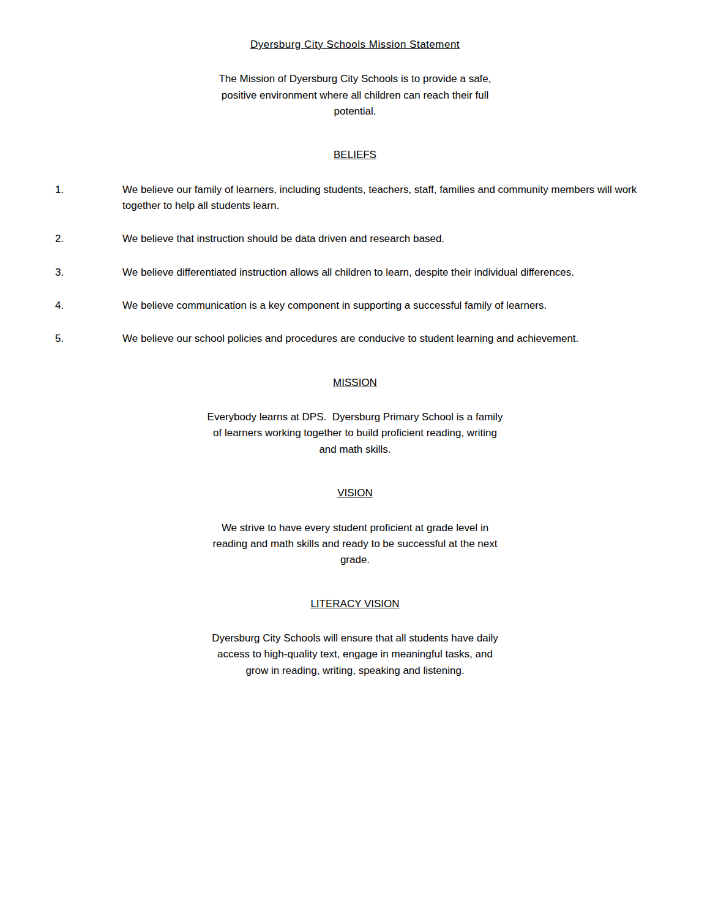Dyersburg City Schools Mission Statement
The Mission of Dyersburg City Schools is to provide a safe,
positive environment where all children can reach their full
potential.
BELIEFS
We believe our family of learners, including students, teachers, staff, families and community members will work together to help all students learn.
We believe that instruction should be data driven and research based.
We believe differentiated instruction allows all children to learn, despite their individual differences.
We believe communication is a key component in supporting a successful family of learners.
We believe our school policies and procedures are conducive to student learning and achievement.
MISSION
Everybody learns at DPS. Dyersburg Primary School is a family
of learners working together to build proficient reading, writing
and math skills.
VISION
We strive to have every student proficient at grade level in
reading and math skills and ready to be successful at the next
grade.
LITERACY VISION
Dyersburg City Schools will ensure that all students have daily
access to high-quality text, engage in meaningful tasks, and
grow in reading, writing, speaking and listening.